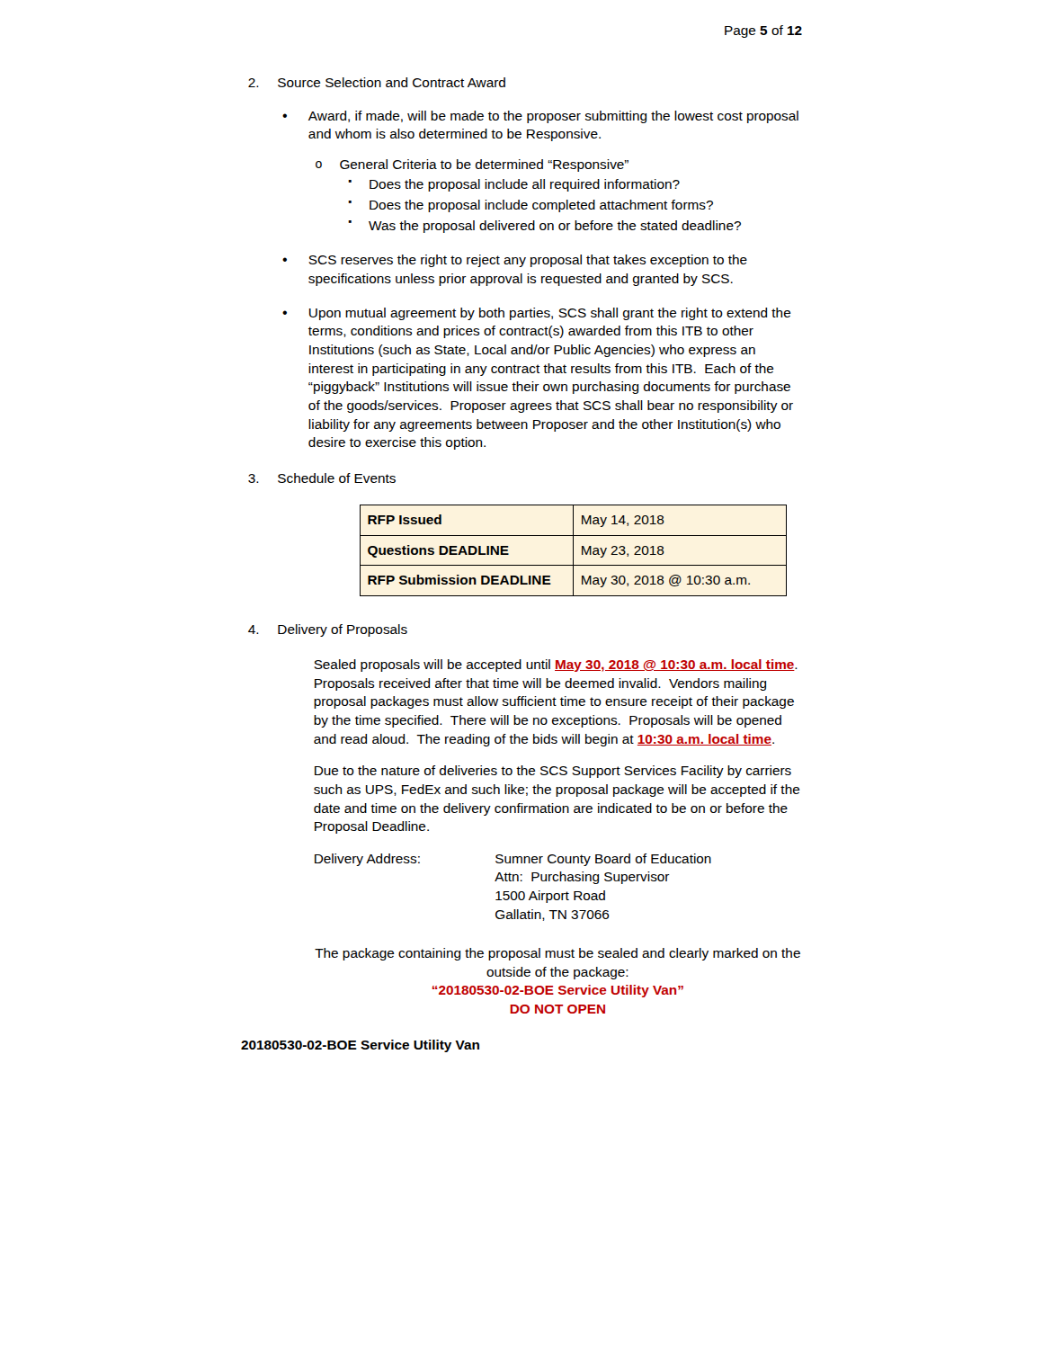Page 5 of 12
2. Source Selection and Contract Award
Award, if made, will be made to the proposer submitting the lowest cost proposal and whom is also determined to be Responsive.
General Criteria to be determined “Responsive”
Does the proposal include all required information?
Does the proposal include completed attachment forms?
Was the proposal delivered on or before the stated deadline?
SCS reserves the right to reject any proposal that takes exception to the specifications unless prior approval is requested and granted by SCS.
Upon mutual agreement by both parties, SCS shall grant the right to extend the terms, conditions and prices of contract(s) awarded from this ITB to other Institutions (such as State, Local and/or Public Agencies) who express an interest in participating in any contract that results from this ITB. Each of the “piggyback” Institutions will issue their own purchasing documents for purchase of the goods/services. Proposer agrees that SCS shall bear no responsibility or liability for any agreements between Proposer and the other Institution(s) who desire to exercise this option.
3. Schedule of Events
| RFP Issued | May 14, 2018 |
| Questions DEADLINE | May 23, 2018 |
| RFP Submission DEADLINE | May 30, 2018 @ 10:30 a.m. |
4. Delivery of Proposals
Sealed proposals will be accepted until May 30, 2018 @ 10:30 a.m. local time. Proposals received after that time will be deemed invalid. Vendors mailing proposal packages must allow sufficient time to ensure receipt of their package by the time specified. There will be no exceptions. Proposals will be opened and read aloud. The reading of the bids will begin at 10:30 a.m. local time.
Due to the nature of deliveries to the SCS Support Services Facility by carriers such as UPS, FedEx and such like; the proposal package will be accepted if the date and time on the delivery confirmation are indicated to be on or before the Proposal Deadline.
Delivery Address:
Sumner County Board of Education
Attn: Purchasing Supervisor
1500 Airport Road
Gallatin, TN 37066
The package containing the proposal must be sealed and clearly marked on the outside of the package:
“20180530-02-BOE Service Utility Van”
DO NOT OPEN
20180530-02-BOE Service Utility Van